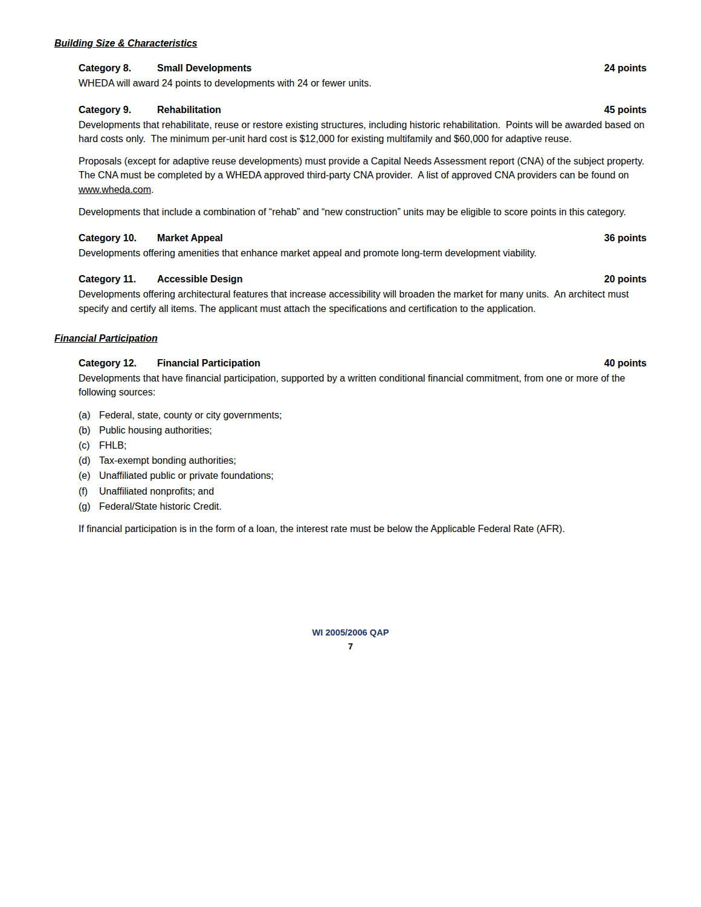Building Size & Characteristics
Category 8. Small Developments 24 points
WHEDA will award 24 points to developments with 24 or fewer units.
Category 9. Rehabilitation 45 points
Developments that rehabilitate, reuse or restore existing structures, including historic rehabilitation. Points will be awarded based on hard costs only. The minimum per-unit hard cost is $12,000 for existing multifamily and $60,000 for adaptive reuse.
Proposals (except for adaptive reuse developments) must provide a Capital Needs Assessment report (CNA) of the subject property. The CNA must be completed by a WHEDA approved third-party CNA provider. A list of approved CNA providers can be found on www.wheda.com.
Developments that include a combination of “rehab” and “new construction” units may be eligible to score points in this category.
Category 10. Market Appeal 36 points
Developments offering amenities that enhance market appeal and promote long-term development viability.
Category 11. Accessible Design 20 points
Developments offering architectural features that increase accessibility will broaden the market for many units. An architect must specify and certify all items. The applicant must attach the specifications and certification to the application.
Financial Participation
Category 12. Financial Participation 40 points
Developments that have financial participation, supported by a written conditional financial commitment, from one or more of the following sources:
(a) Federal, state, county or city governments;
(b) Public housing authorities;
(c) FHLB;
(d) Tax-exempt bonding authorities;
(e) Unaffiliated public or private foundations;
(f) Unaffiliated nonprofits; and
(g) Federal/State historic Credit.
If financial participation is in the form of a loan, the interest rate must be below the Applicable Federal Rate (AFR).
WI 2005/2006 QAP
7